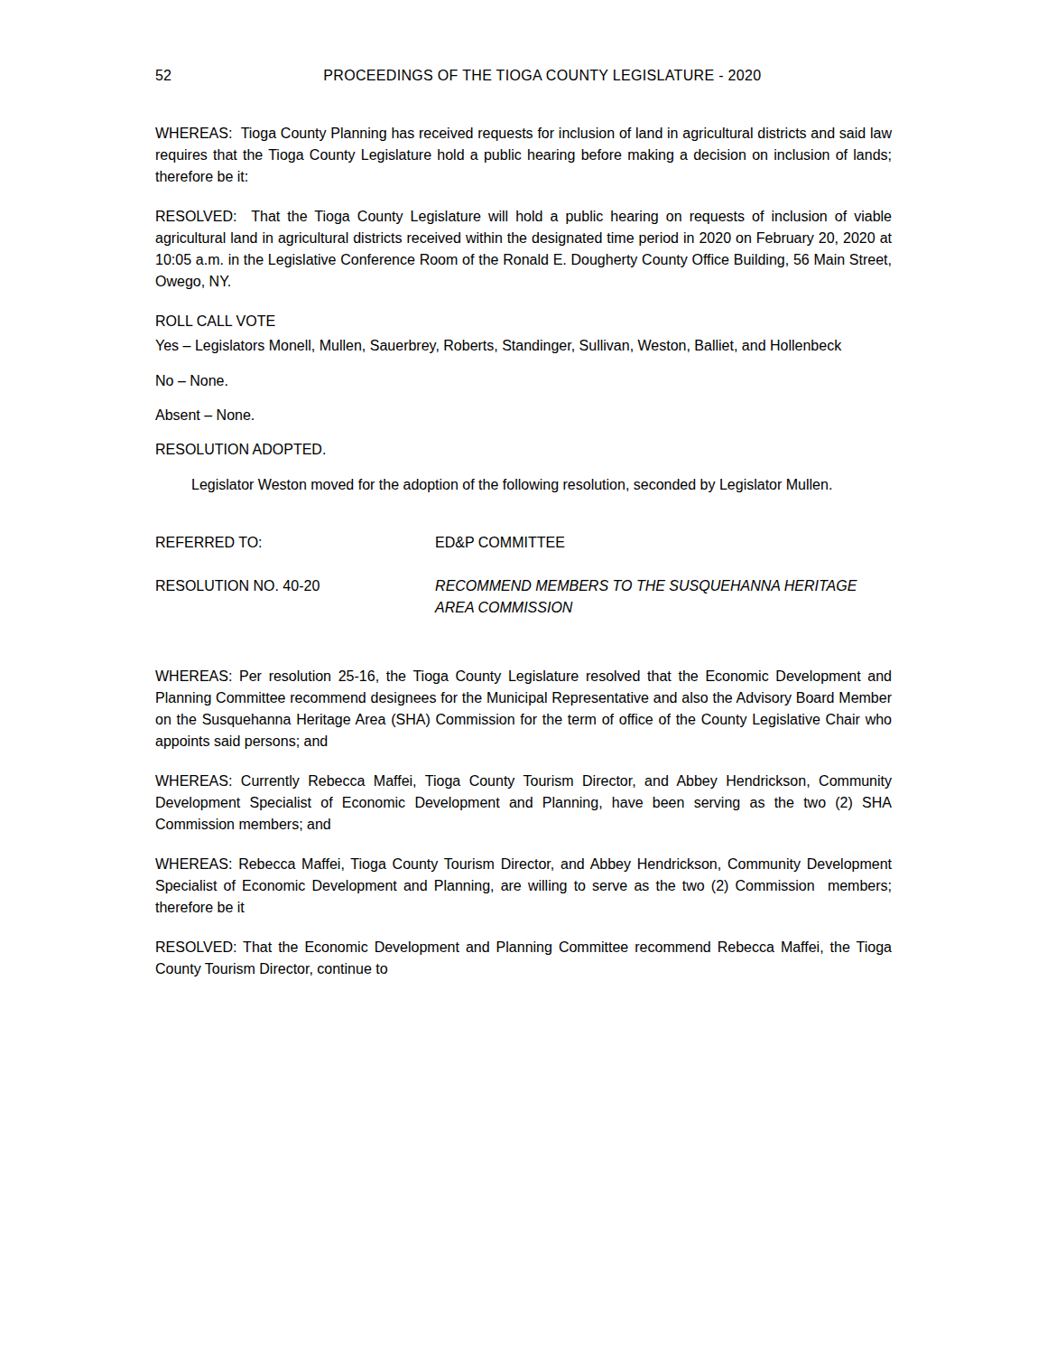52 PROCEEDINGS OF THE TIOGA COUNTY LEGISLATURE - 2020
WHEREAS: Tioga County Planning has received requests for inclusion of land in agricultural districts and said law requires that the Tioga County Legislature hold a public hearing before making a decision on inclusion of lands; therefore be it:
RESOLVED: That the Tioga County Legislature will hold a public hearing on requests of inclusion of viable agricultural land in agricultural districts received within the designated time period in 2020 on February 20, 2020 at 10:05 a.m. in the Legislative Conference Room of the Ronald E. Dougherty County Office Building, 56 Main Street, Owego, NY.
ROLL CALL VOTE
Yes – Legislators Monell, Mullen, Sauerbrey, Roberts, Standinger, Sullivan, Weston, Balliet, and Hollenbeck
No – None.
Absent – None.
RESOLUTION ADOPTED.
Legislator Weston moved for the adoption of the following resolution, seconded by Legislator Mullen.
| REFERRED TO: | ED&P COMMITTEE |
| RESOLUTION NO. 40-20 | RECOMMEND MEMBERS TO THE SUSQUEHANNA HERITAGE AREA COMMISSION |
WHEREAS: Per resolution 25-16, the Tioga County Legislature resolved that the Economic Development and Planning Committee recommend designees for the Municipal Representative and also the Advisory Board Member on the Susquehanna Heritage Area (SHA) Commission for the term of office of the County Legislative Chair who appoints said persons; and
WHEREAS: Currently Rebecca Maffei, Tioga County Tourism Director, and Abbey Hendrickson, Community Development Specialist of Economic Development and Planning, have been serving as the two (2) SHA Commission members; and
WHEREAS: Rebecca Maffei, Tioga County Tourism Director, and Abbey Hendrickson, Community Development Specialist of Economic Development and Planning, are willing to serve as the two (2) Commission members; therefore be it
RESOLVED: That the Economic Development and Planning Committee recommend Rebecca Maffei, the Tioga County Tourism Director, continue to